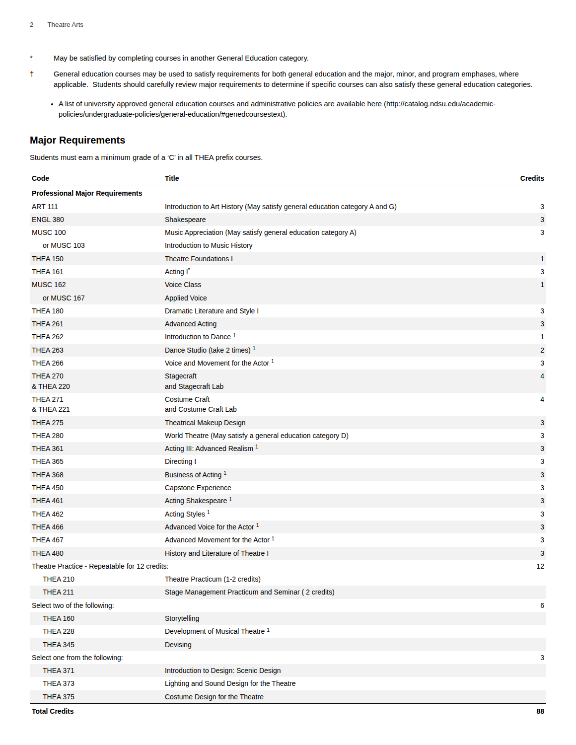2 Theatre Arts
*
May be satisfied by completing courses in another General Education category.
†
General education courses may be used to satisfy requirements for both general education and the major, minor, and program emphases, where applicable. Students should carefully review major requirements to determine if specific courses can also satisfy these general education categories.
A list of university approved general education courses and administrative policies are available here (http://catalog.ndsu.edu/academic-policies/undergraduate-policies/general-education/#genedcoursestext).
Major Requirements
Students must earn a minimum grade of a ‘C’ in all THEA prefix courses.
| Code | Title | Credits |
| --- | --- | --- |
| Professional Major Requirements |
| ART 111 | Introduction to Art History (May satisfy general education category A and G) | 3 |
| ENGL 380 | Shakespeare | 3 |
| MUSC 100 | Music Appreciation (May satisfy general education category A) | 3 |
| or MUSC 103 | Introduction to Music History | |
| THEA 150 | Theatre Foundations I | 1 |
| THEA 161 | Acting I * | 3 |
| MUSC 162 | Voice Class | 1 |
| or MUSC 167 | Applied Voice | |
| THEA 180 | Dramatic Literature and Style I | 3 |
| THEA 261 | Advanced Acting | 3 |
| THEA 262 | Introduction to Dance 1 | 1 |
| THEA 263 | Dance Studio (take 2 times) 1 | 2 |
| THEA 266 | Voice and Movement for the Actor 1 | 3 |
| THEA 270 & THEA 220 | Stagecraft and Stagecraft Lab | 4 |
| THEA 271 & THEA 221 | Costume Craft and Costume Craft Lab | 4 |
| THEA 275 | Theatrical Makeup Design | 3 |
| THEA 280 | World Theatre (May satisfy a general education category D) | 3 |
| THEA 361 | Acting III: Advanced Realism 1 | 3 |
| THEA 365 | Directing I | 3 |
| THEA 368 | Business of Acting 1 | 3 |
| THEA 450 | Capstone Experience | 3 |
| THEA 461 | Acting Shakespeare 1 | 3 |
| THEA 462 | Acting Styles 1 | 3 |
| THEA 466 | Advanced Voice for the Actor 1 | 3 |
| THEA 467 | Advanced Movement for the Actor 1 | 3 |
| THEA 480 | History and Literature of Theatre I | 3 |
| Theatre Practice - Repeatable for 12 credits: | 12 |
| THEA 210 | Theatre Practicum (1-2 credits) | |
| THEA 211 | Stage Management Practicum and Seminar ( 2 credits) | |
| Select two of the following: | 6 |
| THEA 160 | Storytelling | |
| THEA 228 | Development of Musical Theatre 1 | |
| THEA 345 | Devising | |
| Select one from the following: | 3 |
| THEA 371 | Introduction to Design: Scenic Design | |
| THEA 373 | Lighting and Sound Design for the Theatre | |
| THEA 375 | Costume Design for the Theatre | |
| Total Credits | 88 |